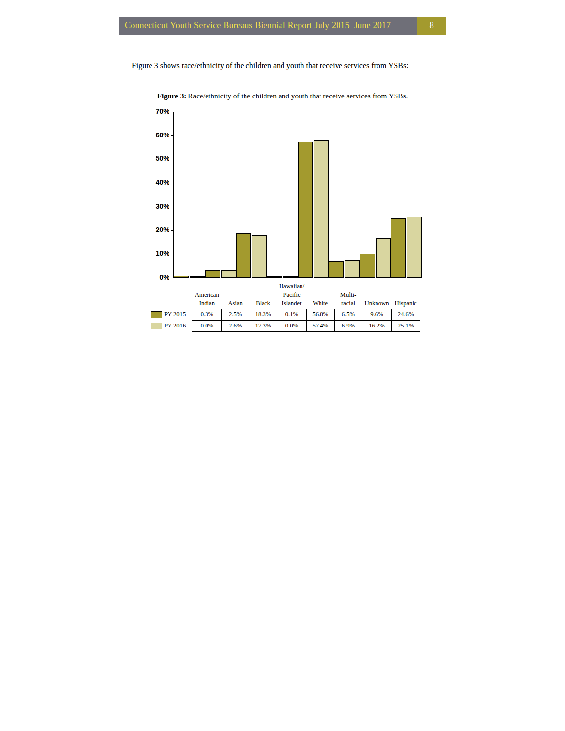Connecticut Youth Service Bureaus Biennial Report July 2015–June 2017
8
Figure 3 shows race/ethnicity of the children and youth that receive services from YSBs:
Figure 3: Race/ethnicity of the children and youth that receive services from YSBs.
70%
60%
50%
40%
30%
20%
10%
0%
| | American Indian | Asian | Black | Hawaiian/ Pacific Islander | White | Multi- racial | Unknown | Hispanic |
| PY 2015 | 0.3% | 2.5% | 18.3% | 0.1% | 56.8% | 6.5% | 9.6% | 24.6% |
| PY 2016 | 0.0% | 2.6% | 17.3% | 0.0% | 57.4% | 6.9% | 16.2% | 25.1% |